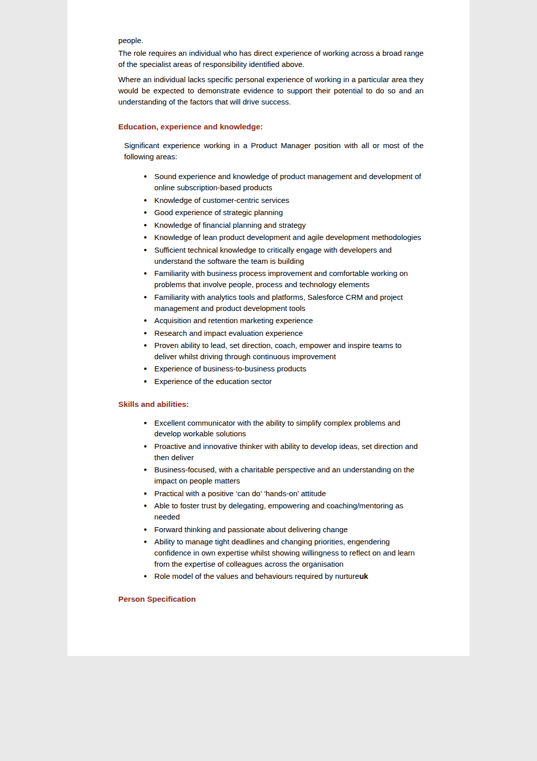people.
The role requires an individual who has direct experience of working across a broad range of the specialist areas of responsibility identified above.
Where an individual lacks specific personal experience of working in a particular area they would be expected to demonstrate evidence to support their potential to do so and an understanding of the factors that will drive success.
Education, experience and knowledge:
Significant experience working in a Product Manager position with all or most of the following areas:
Sound experience and knowledge of product management and development of online subscription-based products
Knowledge of customer-centric services
Good experience of strategic planning
Knowledge of financial planning and strategy
Knowledge of lean product development and agile development methodologies
Sufficient technical knowledge to critically engage with developers and understand the software the team is building
Familiarity with business process improvement and comfortable working on problems that involve people, process and technology elements
Familiarity with analytics tools and platforms, Salesforce CRM and project management and product development tools
Acquisition and retention marketing experience
Research and impact evaluation experience
Proven ability to lead, set direction, coach, empower and inspire teams to deliver whilst driving through continuous improvement
Experience of business-to-business products
Experience of the education sector
Skills and abilities:
Excellent communicator with the ability to simplify complex problems and develop workable solutions
Proactive and innovative thinker with ability to develop ideas, set direction and then deliver
Business-focused, with a charitable perspective and an understanding on the impact on people matters
Practical with a positive ‘can do’ ‘hands-on’ attitude
Able to foster trust by delegating, empowering and coaching/mentoring as needed
Forward thinking and passionate about delivering change
Ability to manage tight deadlines and changing priorities, engendering confidence in own expertise whilst showing willingness to reflect on and learn from the expertise of colleagues across the organisation
Role model of the values and behaviours required by nurtureuk
Person Specification